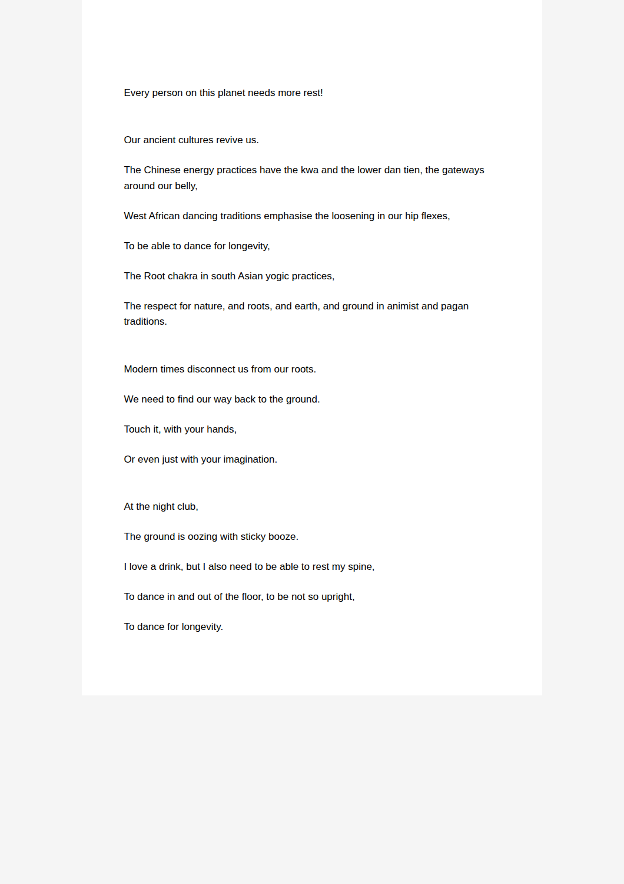Every person on this planet needs more rest!
Our ancient cultures revive us.
The Chinese energy practices have the kwa and the lower dan tien, the gateways around our belly,
West African dancing traditions emphasise the loosening in our hip flexes,
To be able to dance for longevity,
The Root chakra in south Asian yogic practices,
The respect for nature, and roots, and earth, and ground in animist and pagan traditions.
Modern times disconnect us from our roots.
We need to find our way back to the ground.
Touch it, with your hands,
Or even just with your imagination.
At the night club,
The ground is oozing with sticky booze.
I love a drink, but I also need to be able to rest my spine,
To dance in and out of the floor, to be not so upright,
To dance for longevity.